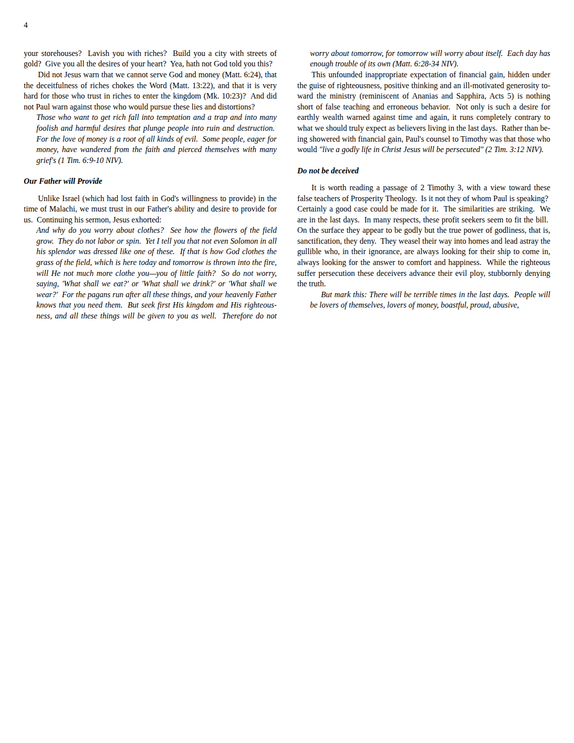4
your storehouses? Lavish you with riches? Build you a city with streets of gold? Give you all the desires of your heart? Yea, hath not God told you this?
Did not Jesus warn that we cannot serve God and money (Matt. 6:24), that the deceitfulness of riches chokes the Word (Matt. 13:22), and that it is very hard for those who trust in riches to enter the kingdom (Mk. 10:23)? And did not Paul warn against those who would pursue these lies and distortions?
Those who want to get rich fall into temptation and a trap and into many foolish and harmful desires that plunge people into ruin and destruction. For the love of money is a root of all kinds of evil. Some people, eager for money, have wandered from the faith and pierced themselves with many grief's (1 Tim. 6:9-10 NIV).
Our Father will Provide
Unlike Israel (which had lost faith in God's willingness to provide) in the time of Malachi, we must trust in our Father's ability and desire to provide for us. Continuing his sermon, Jesus exhorted:
And why do you worry about clothes? See how the flowers of the field grow. They do not labor or spin. Yet I tell you that not even Solomon in all his splendor was dressed like one of these. If that is how God clothes the grass of the field, which is here today and tomorrow is thrown into the fire, will He not much more clothe you—you of little faith? So do not worry, saying, 'What shall we eat?' or 'What shall we drink?' or 'What shall we wear?' For the pagans run after all these things, and your heavenly Father knows that you need them. But seek first His kingdom and His righteousness, and all these things will be given to you as well. Therefore do not worry about tomorrow, for tomorrow will worry about itself. Each day has enough trouble of its own (Matt. 6:28-34 NIV).
This unfounded inappropriate expectation of financial gain, hidden under the guise of righteousness, positive thinking and an ill-motivated generosity toward the ministry (reminiscent of Ananias and Sapphira, Acts 5) is nothing short of false teaching and erroneous behavior. Not only is such a desire for earthly wealth warned against time and again, it runs completely contrary to what we should truly expect as believers living in the last days. Rather than being showered with financial gain, Paul's counsel to Timothy was that those who would "live a godly life in Christ Jesus will be persecuted" (2 Tim. 3:12 NIV).
Do not be deceived
It is worth reading a passage of 2 Timothy 3, with a view toward these false teachers of Prosperity Theology. Is it not they of whom Paul is speaking? Certainly a good case could be made for it. The similarities are striking. We are in the last days. In many respects, these profit seekers seem to fit the bill. On the surface they appear to be godly but the true power of godliness, that is, sanctification, they deny. They weasel their way into homes and lead astray the gullible who, in their ignorance, are always looking for their ship to come in, always looking for the answer to comfort and happiness. While the righteous suffer persecution these deceivers advance their evil ploy, stubbornly denying the truth.
But mark this: There will be terrible times in the last days. People will be lovers of themselves, lovers of money, boastful, proud, abusive,